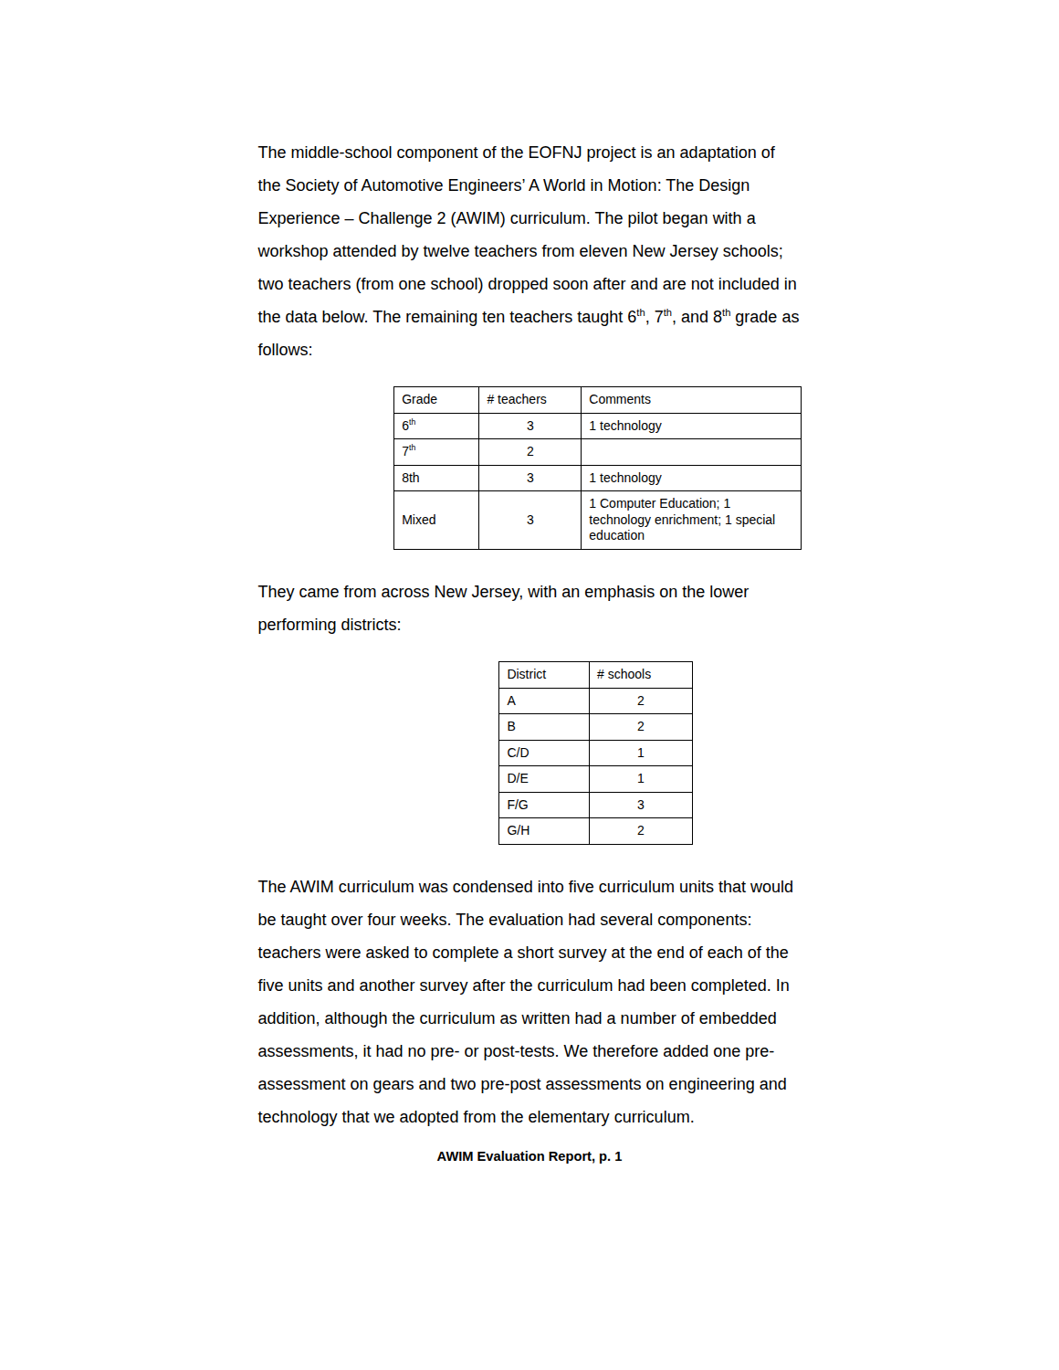The middle-school component of the EOFNJ project is an adaptation of the Society of Automotive Engineers’ A World in Motion: The Design Experience – Challenge 2 (AWIM) curriculum. The pilot began with a workshop attended by twelve teachers from eleven New Jersey schools; two teachers (from one school) dropped soon after and are not included in the data below. The remaining ten teachers taught 6th, 7th, and 8th grade as follows:
| Grade | # teachers | Comments |
| 6 th | 3 | 1 technology |
| 7 th | 2 | |
| 8th | 3 | 1 technology |
| Mixed | 3 | 1 Computer Education; 1 technology enrichment; 1 special education |
They came from across New Jersey, with an emphasis on the lower performing districts:
| District | # schools |
| A | 2 |
| B | 2 |
| C/D | 1 |
| D/E | 1 |
| F/G | 3 |
| G/H | 2 |
The AWIM curriculum was condensed into five curriculum units that would be taught over four weeks. The evaluation had several components: teachers were asked to complete a short survey at the end of each of the five units and another survey after the curriculum had been completed. In addition, although the curriculum as written had a number of embedded assessments, it had no pre- or post-tests. We therefore added one pre-assessment on gears and two pre-post assessments on engineering and technology that we adopted from the elementary curriculum.
AWIM Evaluation Report, p. 1